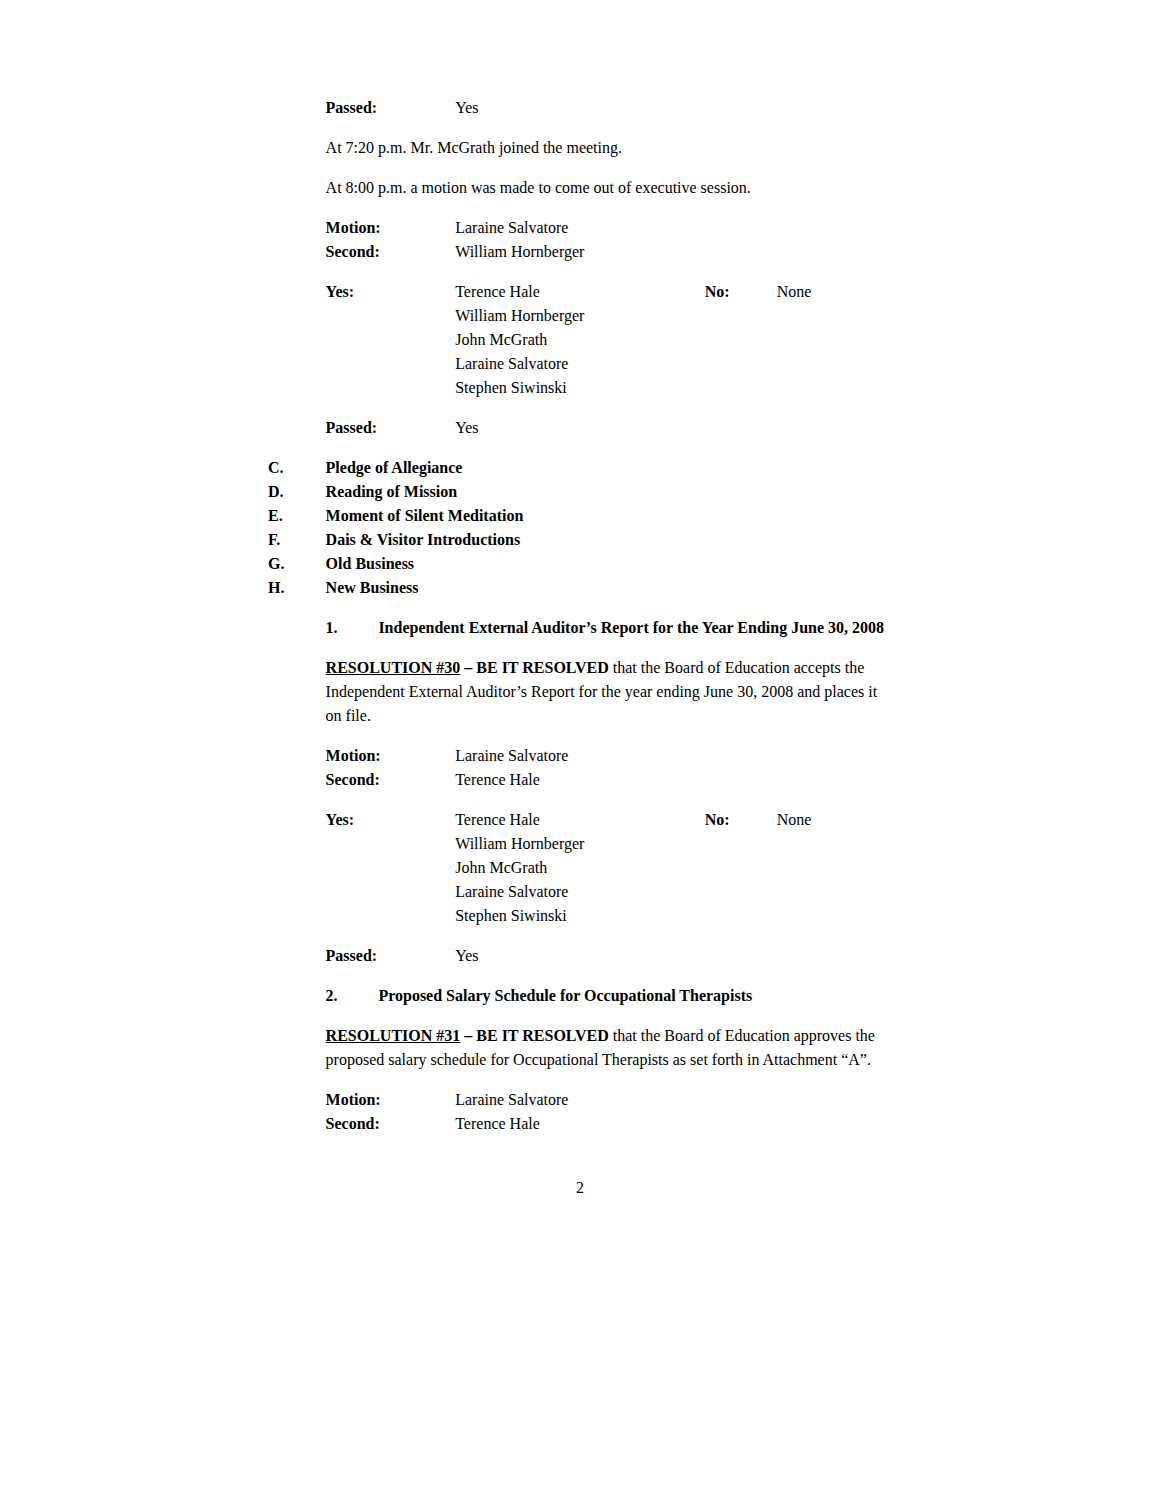| Passed: | Yes |
At 7:20 p.m. Mr. McGrath joined the meeting.
At 8:00 p.m. a motion was made to come out of executive session.
| Motion: | Laraine Salvatore |
| Second: | William Hornberger |
| Yes: | Terence Hale | No: | None |
| | William Hornberger | | |
| | John McGrath | | |
| | Laraine Salvatore | | |
| | Stephen Siwinski | | |
| Passed: | Yes |
| C. | Pledge of Allegiance |
| D. | Reading of Mission |
| E. | Moment of Silent Meditation |
| F. | Dais & Visitor Introductions |
| G. | Old Business |
| H. | New Business |
| 1. | Independent External Auditor’s Report for the Year Ending June 30, 2008 |
RESOLUTION #30 – BE IT RESOLVED that the Board of Education accepts the Independent External Auditor’s Report for the year ending June 30, 2008 and places it on file.
| Motion: | Laraine Salvatore |
| Second: | Terence Hale |
| Yes: | Terence Hale | No: | None |
| | William Hornberger | | |
| | John McGrath | | |
| | Laraine Salvatore | | |
| | Stephen Siwinski | | |
| Passed: | Yes |
| 2. | Proposed Salary Schedule for Occupational Therapists |
RESOLUTION #31 – BE IT RESOLVED that the Board of Education approves the proposed salary schedule for Occupational Therapists as set forth in Attachment “A”.
| Motion: | Laraine Salvatore |
| Second: | Terence Hale |
2